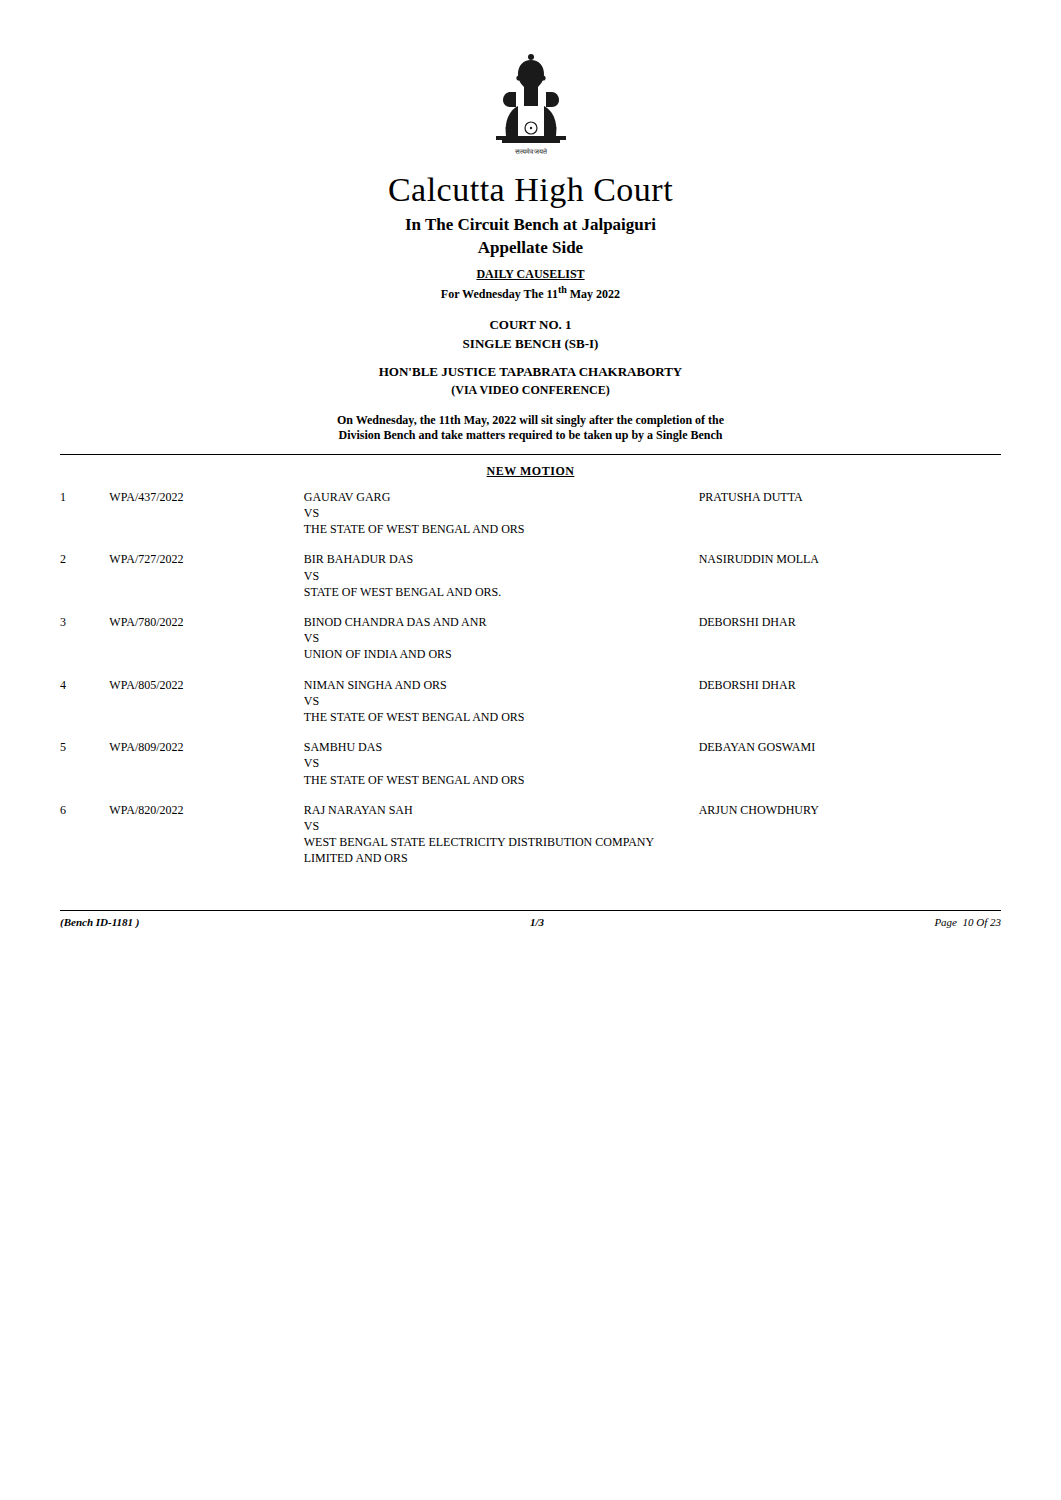सत्यमेव जयते
Calcutta High Court
In The Circuit Bench at Jalpaiguri
Appellate Side
DAILY CAUSELIST
For Wednesday The 11th May 2022
COURT NO. 1
SINGLE BENCH (SB-I)
HON'BLE JUSTICE TAPABRATA CHAKRABORTY
(VIA VIDEO CONFERENCE)
On Wednesday, the 11th May, 2022 will sit singly after the completion of the Division Bench and take matters required to be taken up by a Single Bench
NEW MOTION
| 1 | WPA/437/2022 | GAURAV GARG VS THE STATE OF WEST BENGAL AND ORS | PRATUSHA DUTTA |
| 2 | WPA/727/2022 | BIR BAHADUR DAS VS STATE OF WEST BENGAL AND ORS. | NASIRUDDIN MOLLA |
| 3 | WPA/780/2022 | BINOD CHANDRA DAS AND ANR VS UNION OF INDIA AND ORS | DEBORSHI DHAR |
| 4 | WPA/805/2022 | NIMAN SINGHA AND ORS VS THE STATE OF WEST BENGAL AND ORS | DEBORSHI DHAR |
| 5 | WPA/809/2022 | SAMBHU DAS VS THE STATE OF WEST BENGAL AND ORS | DEBAYAN GOSWAMI |
| 6 | WPA/820/2022 | RAJ NARAYAN SAH VS WEST BENGAL STATE ELECTRICITY DISTRIBUTION COMPANY LIMITED AND ORS | ARJUN CHOWDHURY |
(Bench ID-1181 )
1/3
Page 10 Of 23